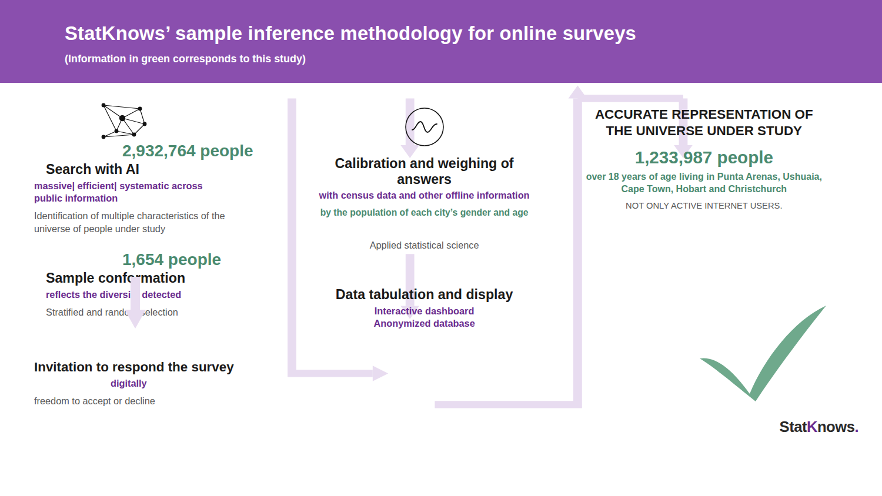StatKnows’ sample inference methodology for online surveys
(Information in green corresponds to this study)
2,932,764 people
Search with AI
massive| efficient| systematic across public information
Identification of multiple characteristics of the universe of people under study
1,654 people
Sample conformation
reflects the diversity detected
Stratified and random selection
Invitation to respond the survey
digitally
freedom to accept or decline
Calibration and weighing of answers
with census data and other offline information
by the population of each city’s gender and age
Applied statistical science
Data tabulation and display
Interactive dashboard
Anonymized database
ACCURATE REPRESENTATION OF THE UNIVERSE UNDER STUDY
1,233,987 people
over 18 years of age living in Punta Arenas, Ushuaia, Cape Town, Hobart and Christchurch
NOT ONLY ACTIVE INTERNET USERS.
StatKnows.